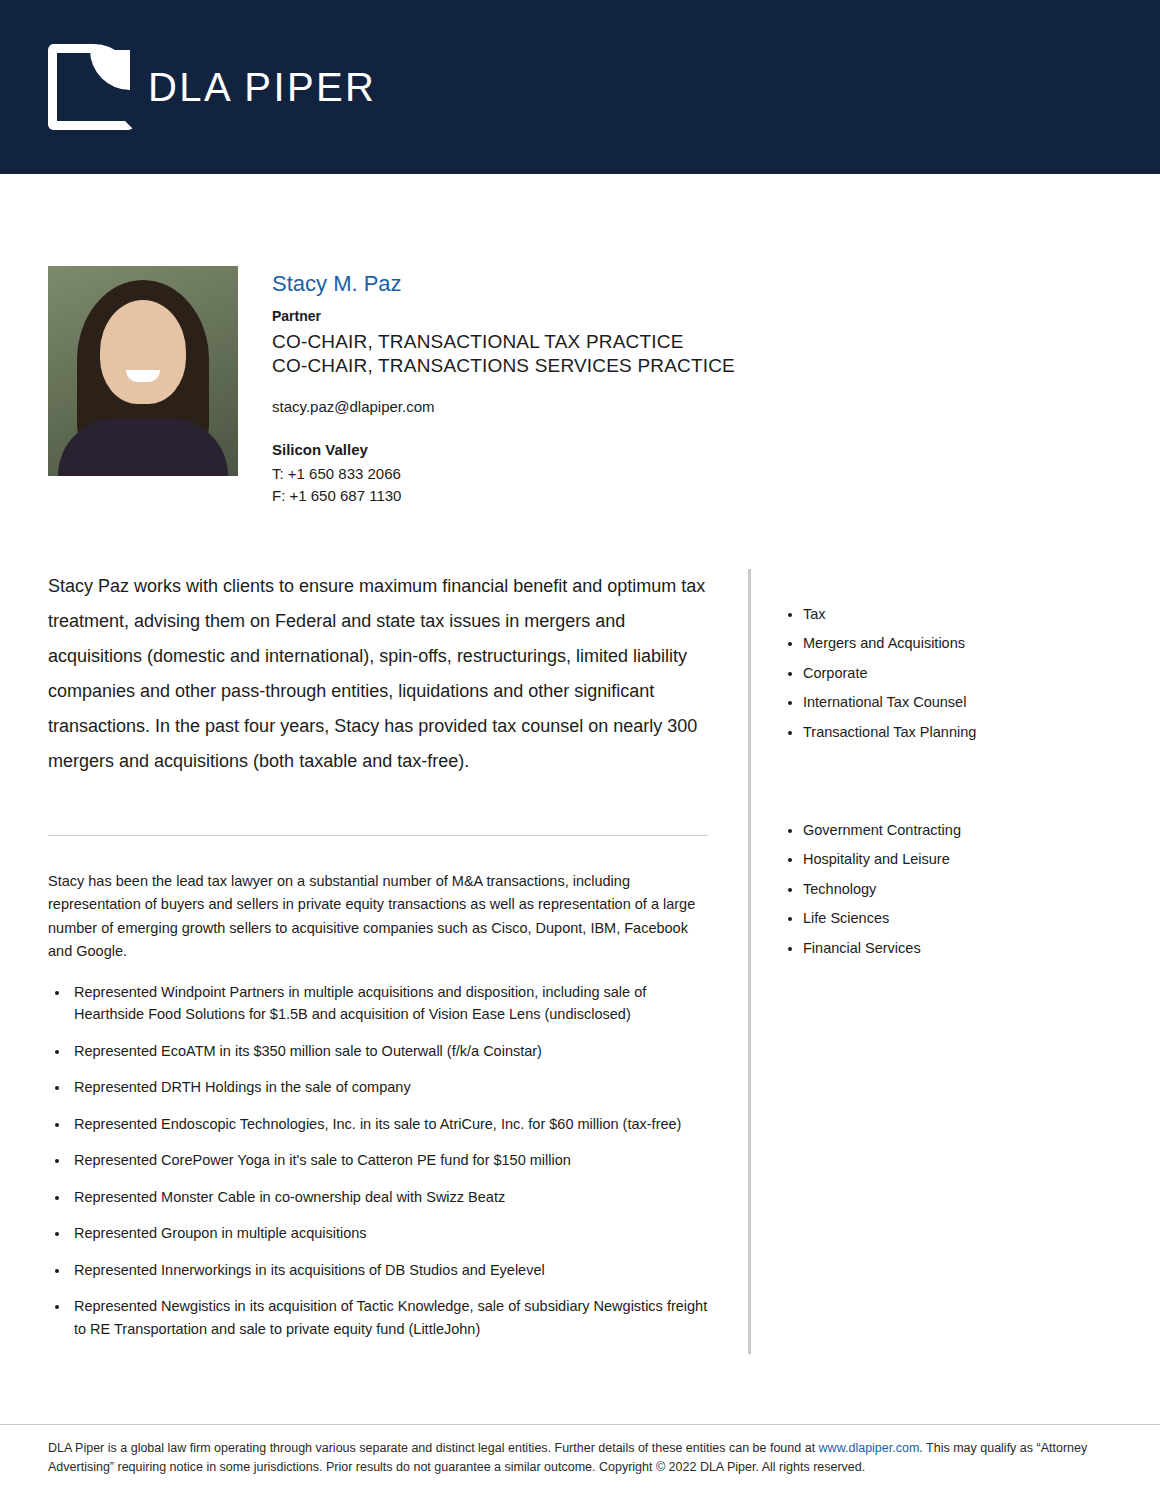DLA PIPER
Stacy M. Paz
Partner
CO-CHAIR, TRANSACTIONAL TAX PRACTICE CO-CHAIR, TRANSACTIONS SERVICES PRACTICE
stacy.paz@dlapiper.com
Silicon Valley T: +1 650 833 2066 F: +1 650 687 1130
Stacy Paz works with clients to ensure maximum financial benefit and optimum tax treatment, advising them on Federal and state tax issues in mergers and acquisitions (domestic and international), spin-offs, restructurings, limited liability companies and other pass-through entities, liquidations and other significant transactions. In the past four years, Stacy has provided tax counsel on nearly 300 mergers and acquisitions (both taxable and tax-free).
Stacy has been the lead tax lawyer on a substantial number of M&A transactions, including representation of buyers and sellers in private equity transactions as well as representation of a large number of emerging growth sellers to acquisitive companies such as Cisco, Dupont, IBM, Facebook and Google.
Represented Windpoint Partners in multiple acquisitions and disposition, including sale of Hearthside Food Solutions for $1.5B and acquisition of Vision Ease Lens (undisclosed)
Represented EcoATM in its $350 million sale to Outerwall (f/k/a Coinstar)
Represented DRTH Holdings in the sale of company
Represented Endoscopic Technologies, Inc. in its sale to AtriCure, Inc. for $60 million (tax-free)
Represented CorePower Yoga in it's sale to Catteron PE fund for $150 million
Represented Monster Cable in co-ownership deal with Swizz Beatz
Represented Groupon in multiple acquisitions
Represented Innerworkings in its acquisitions of DB Studios and Eyelevel
Represented Newgistics in its acquisition of Tactic Knowledge, sale of subsidiary Newgistics freight to RE Transportation and sale to private equity fund (LittleJohn)
Tax
Mergers and Acquisitions
Corporate
International Tax Counsel
Transactional Tax Planning
Government Contracting
Hospitality and Leisure
Technology
Life Sciences
Financial Services
DLA Piper is a global law firm operating through various separate and distinct legal entities. Further details of these entities can be found at www.dlapiper.com. This may qualify as “Attorney Advertising” requiring notice in some jurisdictions. Prior results do not guarantee a similar outcome. Copyright © 2022 DLA Piper. All rights reserved.